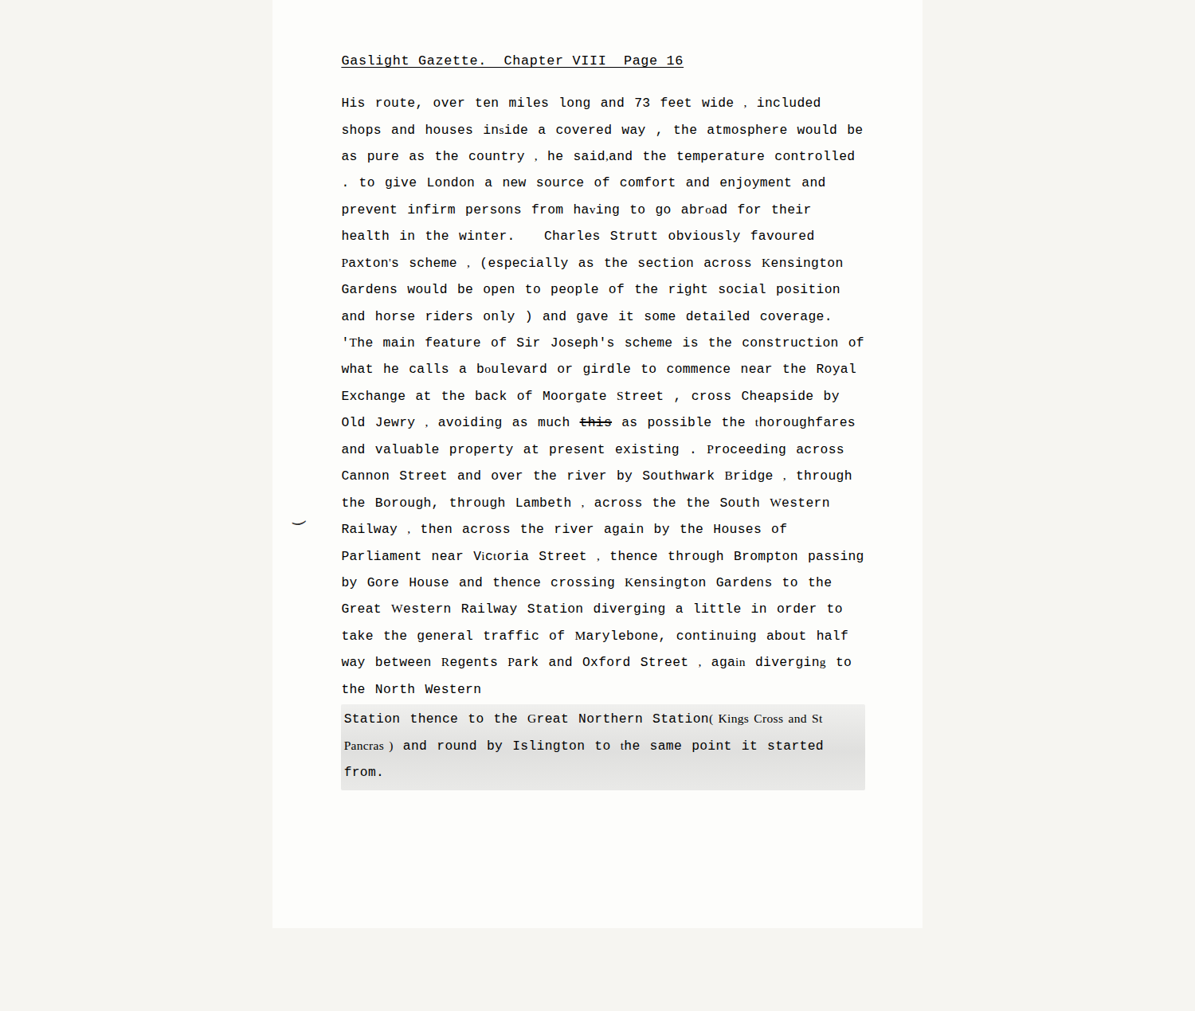Gaslight Gazette. Chapter VIII Page 16
‿
His route, over ten miles long and 73 feet wide , included shops and houses inside a covered way , the atmosphere would be as pure as the country , he said, and the temperature controlled . to give London a new source of comfort and enjoyment and prevent infirm persons from having to go abroad for their health in the winter. Charles Strutt obviously favoured Paxton's scheme , (especially as the section across Kensington Gardens would be open to people of the right social position and horse riders only ) and gave it some detailed coverage. 'The main feature of Sir Joseph's scheme is the construction of what he calls a boulevard or girdle to commence near the Royal Exchange at the back of Moorgate Street , cross Cheapside by Old Jewry , avoiding as much this as possible the thoroughfares and valuable property at present existing . Proceeding across Cannon Street and over the river by Southwark Bridge , through the Borough, through Lambeth , across the the South Western Railway , then across the river again by the Houses of Parliament near Victoria Street , thence through Brompton passing by Gore House and thence crossing Kensington Gardens to the Great Western Railway Station diverging a little in order to take the general traffic of Marylebone, continuing about half way between Regents Park and Oxford Street , again diverging to the North Western Station thence to the Great Northern Station( Kings Cross and St Pancras ) and round by Islington to the same point it started from.